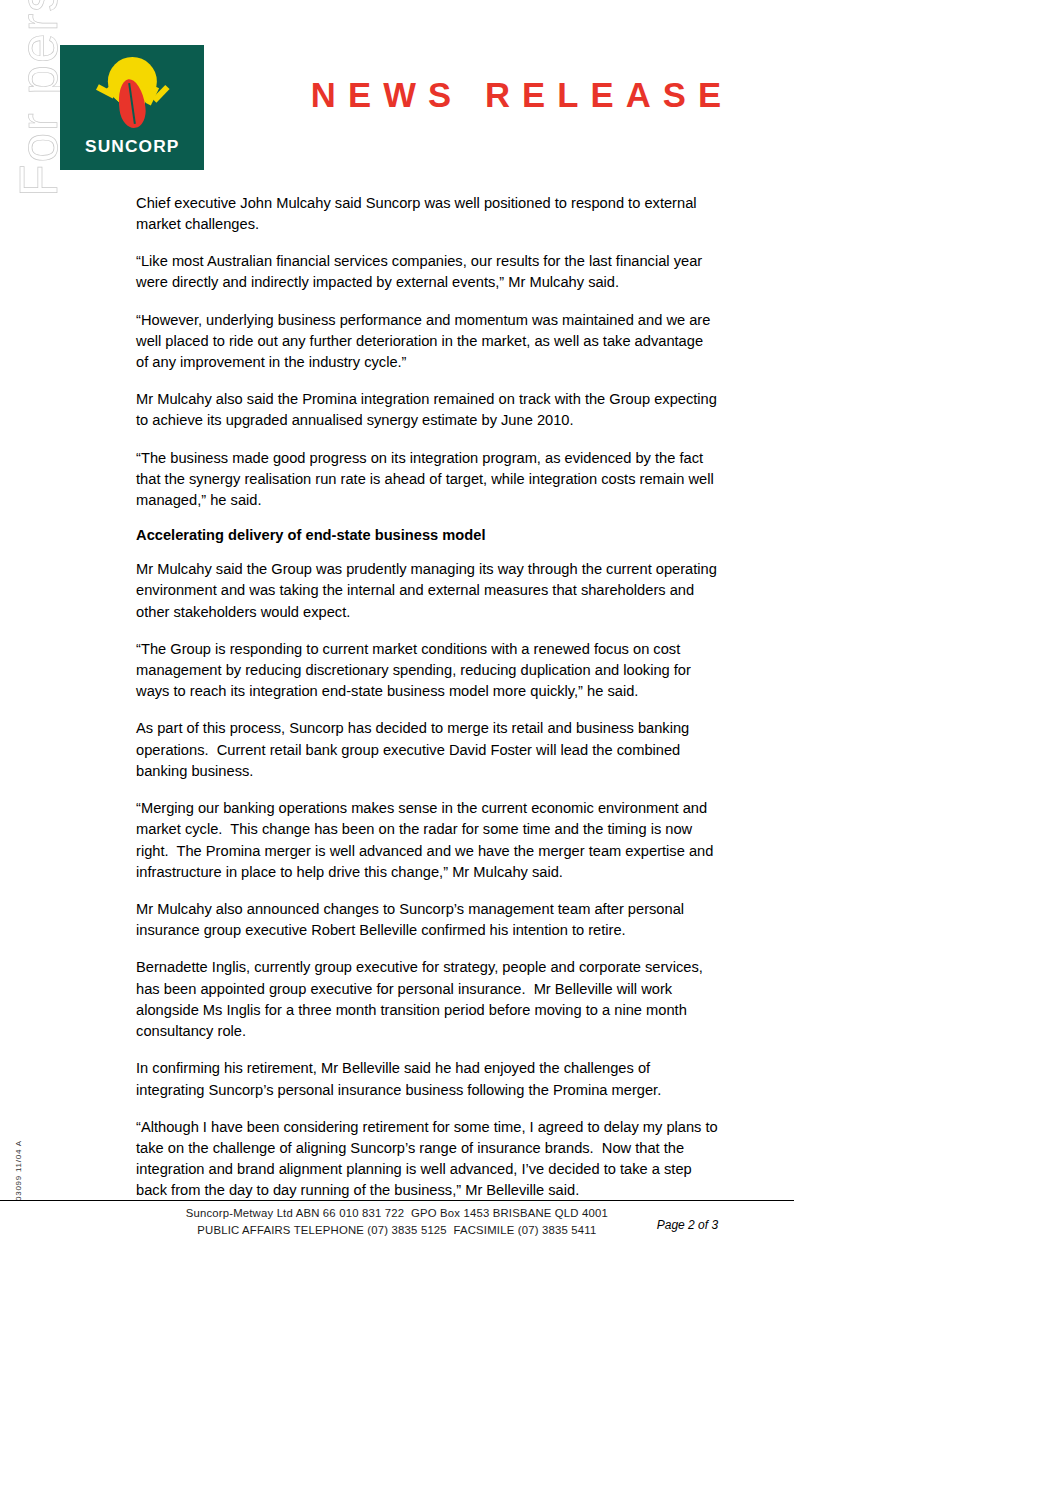For personal use only
03099 11/04 A
SUNCORP
NEWS RELEASE
Chief executive John Mulcahy said Suncorp was well positioned to respond to external market challenges.
“Like most Australian financial services companies, our results for the last financial year were directly and indirectly impacted by external events,” Mr Mulcahy said.
“However, underlying business performance and momentum was maintained and we are well placed to ride out any further deterioration in the market, as well as take advantage of any improvement in the industry cycle.”
Mr Mulcahy also said the Promina integration remained on track with the Group expecting to achieve its upgraded annualised synergy estimate by June 2010.
“The business made good progress on its integration program, as evidenced by the fact that the synergy realisation run rate is ahead of target, while integration costs remain well managed,” he said.
Accelerating delivery of end-state business model
Mr Mulcahy said the Group was prudently managing its way through the current operating environment and was taking the internal and external measures that shareholders and other stakeholders would expect.
“The Group is responding to current market conditions with a renewed focus on cost management by reducing discretionary spending, reducing duplication and looking for ways to reach its integration end-state business model more quickly,” he said.
As part of this process, Suncorp has decided to merge its retail and business banking operations. Current retail bank group executive David Foster will lead the combined banking business.
“Merging our banking operations makes sense in the current economic environment and market cycle. This change has been on the radar for some time and the timing is now right. The Promina merger is well advanced and we have the merger team expertise and infrastructure in place to help drive this change,” Mr Mulcahy said.
Mr Mulcahy also announced changes to Suncorp’s management team after personal insurance group executive Robert Belleville confirmed his intention to retire.
Bernadette Inglis, currently group executive for strategy, people and corporate services, has been appointed group executive for personal insurance. Mr Belleville will work alongside Ms Inglis for a three month transition period before moving to a nine month consultancy role.
In confirming his retirement, Mr Belleville said he had enjoyed the challenges of integrating Suncorp’s personal insurance business following the Promina merger.
“Although I have been considering retirement for some time, I agreed to delay my plans to take on the challenge of aligning Suncorp’s range of insurance brands. Now that the integration and brand alignment planning is well advanced, I’ve decided to take a step back from the day to day running of the business,” Mr Belleville said.
Page 2 of 3
Suncorp-Metway Ltd ABN 66 010 831 722 GPO Box 1453 BRISBANE QLD 4001
PUBLIC AFFAIRS TELEPHONE (07) 3835 5125 FACSIMILE (07) 3835 5411